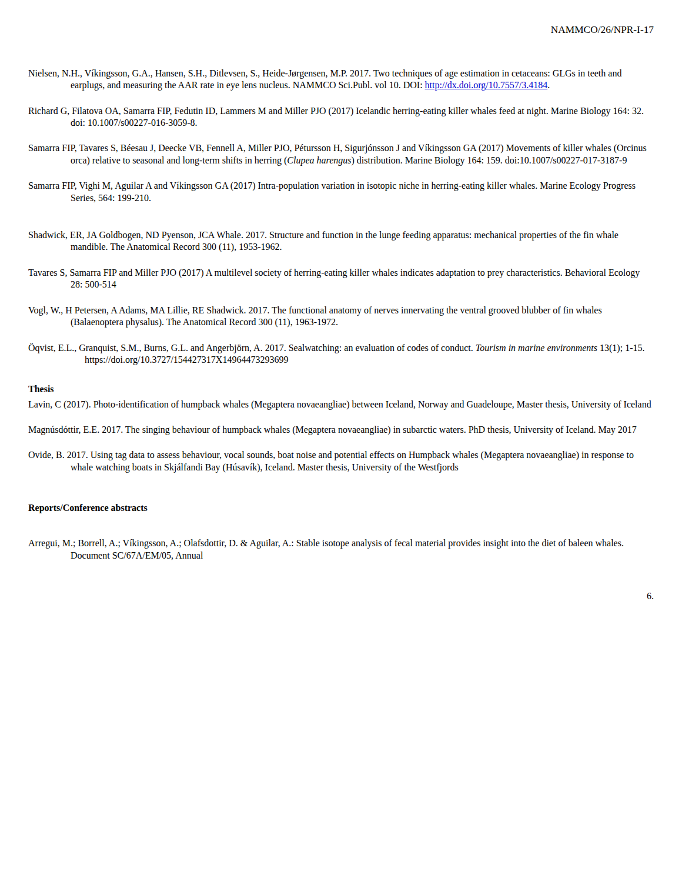NAMMCO/26/NPR-I-17
Nielsen, N.H., Víkingsson, G.A., Hansen, S.H., Ditlevsen, S., Heide-Jørgensen, M.P. 2017. Two techniques of age estimation in cetaceans: GLGs in teeth and earplugs, and measuring the AAR rate in eye lens nucleus. NAMMCO Sci.Publ. vol 10. DOI: http://dx.doi.org/10.7557/3.4184.
Richard G, Filatova OA, Samarra FIP, Fedutin ID, Lammers M and Miller PJO (2017) Icelandic herring-eating killer whales feed at night. Marine Biology 164: 32. doi: 10.1007/s00227-016-3059-8.
Samarra FIP, Tavares S, Béesau J, Deecke VB, Fennell A, Miller PJO, Pétursson H, Sigurjónsson J and Víkingsson GA (2017) Movements of killer whales (Orcinus orca) relative to seasonal and long-term shifts in herring (Clupea harengus) distribution. Marine Biology 164: 159. doi:10.1007/s00227-017-3187-9
Samarra FIP, Vighi M, Aguilar A and Víkingsson GA (2017) Intra-population variation in isotopic niche in herring-eating killer whales. Marine Ecology Progress Series, 564: 199-210.
Shadwick, ER, JA Goldbogen, ND Pyenson, JCA Whale. 2017. Structure and function in the lunge feeding apparatus: mechanical properties of the fin whale mandible. The Anatomical Record 300 (11), 1953-1962.
Tavares S, Samarra FIP and Miller PJO (2017) A multilevel society of herring-eating killer whales indicates adaptation to prey characteristics. Behavioral Ecology 28: 500-514
Vogl, W., H Petersen, A Adams, MA Lillie, RE Shadwick. 2017. The functional anatomy of nerves innervating the ventral grooved blubber of fin whales (Balaenoptera physalus). The Anatomical Record 300 (11), 1963-1972.
Öqvist, E.L., Granquist, S.M., Burns, G.L. and Angerbjörn, A. 2017. Sealwatching: an evaluation of codes of conduct. Tourism in marine environments 13(1); 1-15. https://doi.org/10.3727/154427317X14964473293699
Thesis
Lavin, C (2017). Photo-identification of humpback whales (Megaptera novaeangliae) between Iceland, Norway and Guadeloupe, Master thesis, University of Iceland
Magnúsdóttir, E.E. 2017. The singing behaviour of humpback whales (Megaptera novaeangliae) in subarctic waters. PhD thesis, University of Iceland. May 2017
Ovide, B. 2017. Using tag data to assess behaviour, vocal sounds, boat noise and potential effects on Humpback whales (Megaptera novaeangliae) in response to whale watching boats in Skjálfandi Bay (Húsavík), Iceland. Master thesis, University of the Westfjords
Reports/Conference abstracts
Arregui, M.; Borrell, A.; Víkingsson, A.; Olafsdottir, D. & Aguilar, A.: Stable isotope analysis of fecal material provides insight into the diet of baleen whales. Document SC/67A/EM/05, Annual
6.